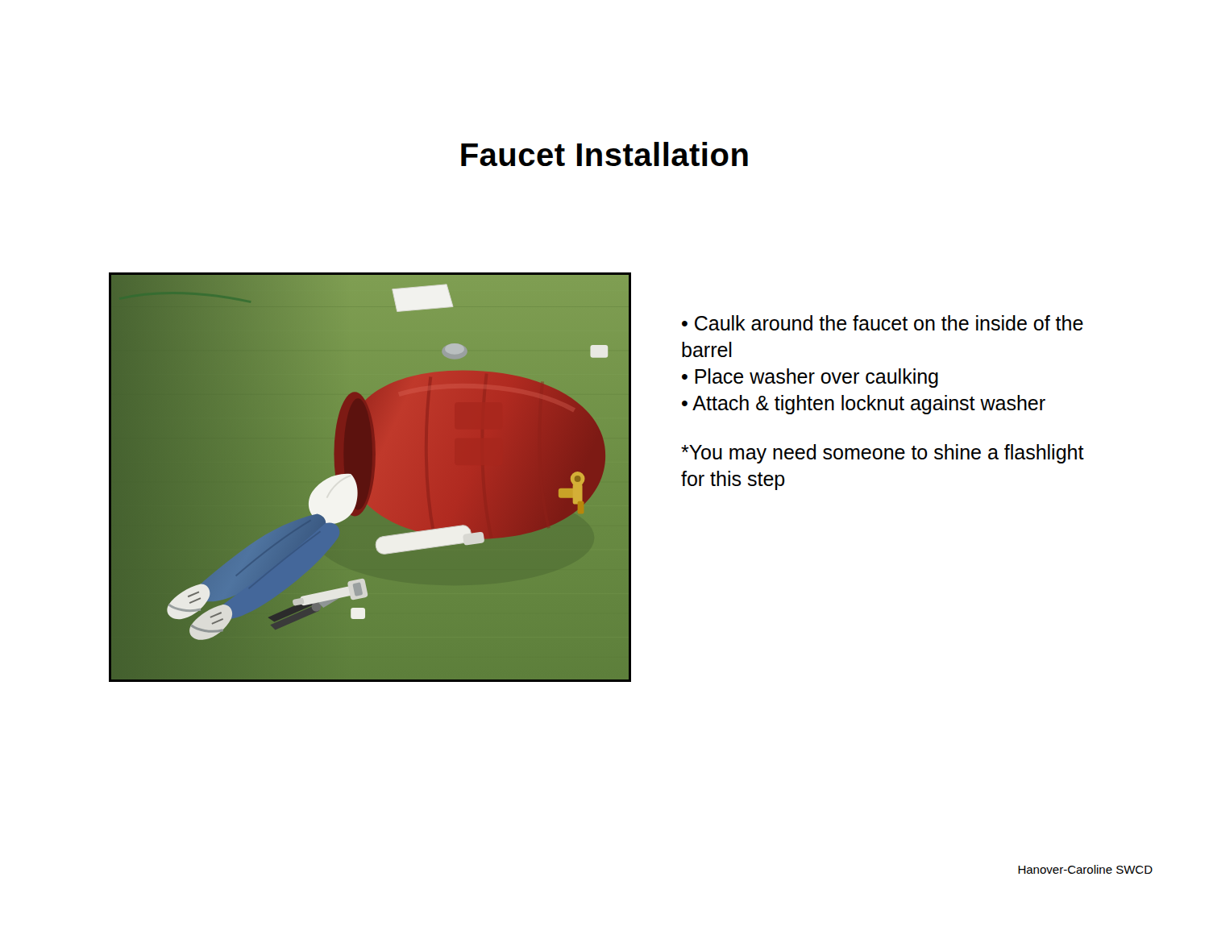Faucet Installation
• Caulk around the faucet on the inside of the barrel
• Place washer over caulking
• Attach & tighten locknut against washer
*You may need someone to shine a flashlight for this step
Hanover-Caroline SWCD